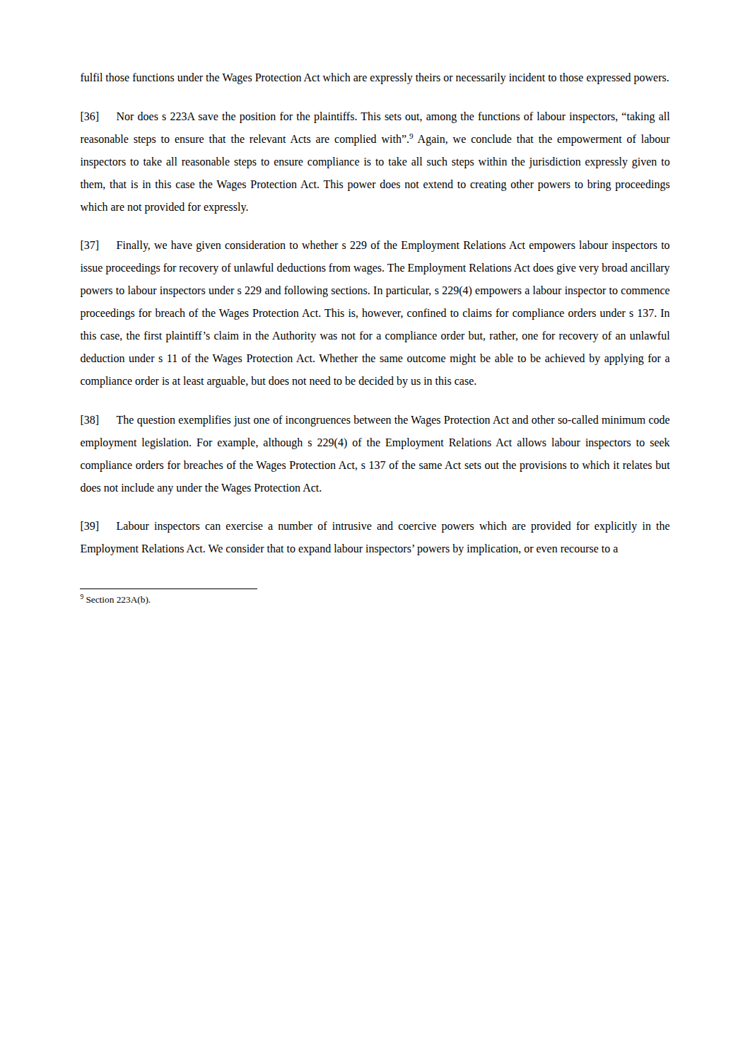fulfil those functions under the Wages Protection Act which are expressly theirs or necessarily incident to those expressed powers.
[36] Nor does s 223A save the position for the plaintiffs. This sets out, among the functions of labour inspectors, “taking all reasonable steps to ensure that the relevant Acts are complied with”.9 Again, we conclude that the empowerment of labour inspectors to take all reasonable steps to ensure compliance is to take all such steps within the jurisdiction expressly given to them, that is in this case the Wages Protection Act. This power does not extend to creating other powers to bring proceedings which are not provided for expressly.
[37] Finally, we have given consideration to whether s 229 of the Employment Relations Act empowers labour inspectors to issue proceedings for recovery of unlawful deductions from wages. The Employment Relations Act does give very broad ancillary powers to labour inspectors under s 229 and following sections. In particular, s 229(4) empowers a labour inspector to commence proceedings for breach of the Wages Protection Act. This is, however, confined to claims for compliance orders under s 137. In this case, the first plaintiff’s claim in the Authority was not for a compliance order but, rather, one for recovery of an unlawful deduction under s 11 of the Wages Protection Act. Whether the same outcome might be able to be achieved by applying for a compliance order is at least arguable, but does not need to be decided by us in this case.
[38] The question exemplifies just one of incongruences between the Wages Protection Act and other so-called minimum code employment legislation. For example, although s 229(4) of the Employment Relations Act allows labour inspectors to seek compliance orders for breaches of the Wages Protection Act, s 137 of the same Act sets out the provisions to which it relates but does not include any under the Wages Protection Act.
[39] Labour inspectors can exercise a number of intrusive and coercive powers which are provided for explicitly in the Employment Relations Act. We consider that to expand labour inspectors’ powers by implication, or even recourse to a
9 Section 223A(b).